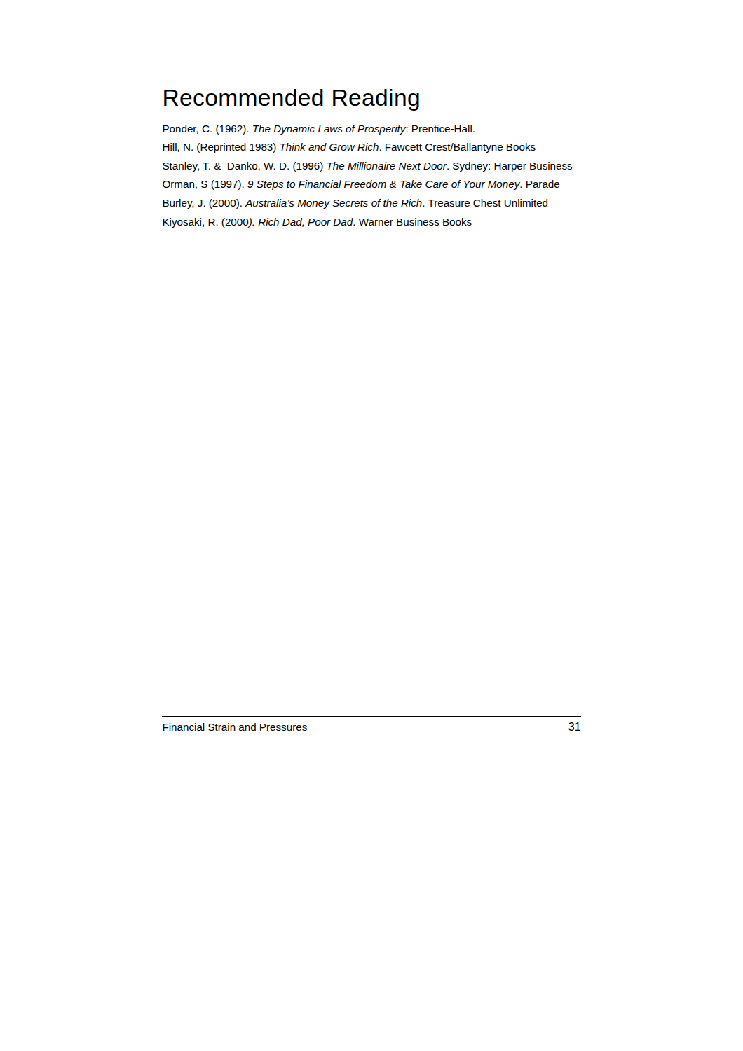Recommended Reading
Ponder, C. (1962). The Dynamic Laws of Prosperity: Prentice-Hall.
Hill, N. (Reprinted 1983) Think and Grow Rich. Fawcett Crest/Ballantyne Books
Stanley, T. & Danko, W. D. (1996) The Millionaire Next Door. Sydney: Harper Business
Orman, S (1997). 9 Steps to Financial Freedom & Take Care of Your Money. Parade
Burley, J. (2000). Australia’s Money Secrets of the Rich. Treasure Chest Unlimited
Kiyosaki, R. (2000). Rich Dad, Poor Dad. Warner Business Books
Financial Strain and Pressures 31